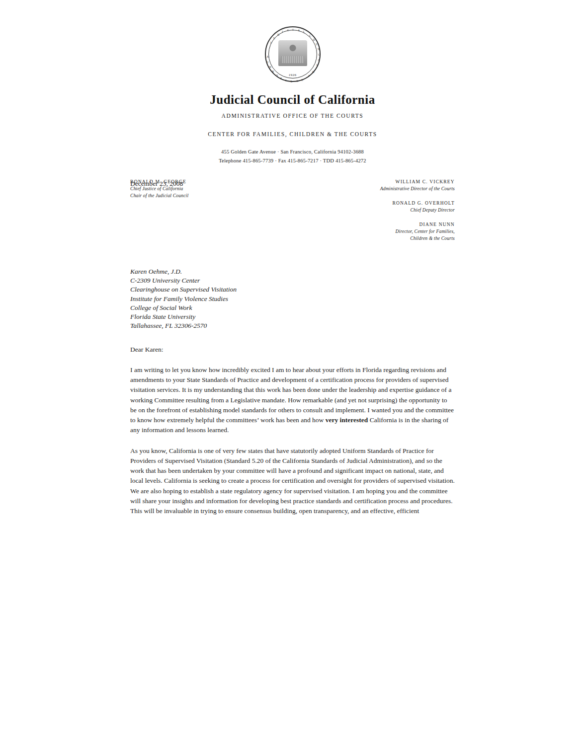J U D I C I A L C O U N C I L O F C A L I F O R N I A
1926
Judicial Council of California
ADMINISTRATIVE OFFICE OF THE COURTS
CENTER FOR FAMILIES, CHILDREN & THE COURTS
455 Golden Gate Avenue · San Francisco, California 94102-3688
Telephone 415-865-7739 · Fax 415-865-7217 · TDD 415-865-4272
RONALD M. GEORGE
Chief Justice of California
Chair of the Judicial Council
WILLIAM C. VICKREY
Administrative Director of the Courts
RONALD G. OVERHOLT
Chief Deputy Director
DIANE NUNN
Director, Center for Families,
Children & the Courts
December 23, 2008
Karen Oehme, J.D.
C-2309 University Center
Clearinghouse on Supervised Visitation
Institute for Family Violence Studies
College of Social Work
Florida State University
Tallahassee, FL 32306-2570
Dear Karen:
I am writing to let you know how incredibly excited I am to hear about your efforts in Florida regarding revisions and amendments to your State Standards of Practice and development of a certification process for providers of supervised visitation services. It is my understanding that this work has been done under the leadership and expertise guidance of a working Committee resulting from a Legislative mandate. How remarkable (and yet not surprising) the opportunity to be on the forefront of establishing model standards for others to consult and implement. I wanted you and the committee to know how extremely helpful the committees’ work has been and how very interested California is in the sharing of any information and lessons learned.
As you know, California is one of very few states that have statutorily adopted Uniform Standards of Practice for Providers of Supervised Visitation (Standard 5.20 of the California Standards of Judicial Administration), and so the work that has been undertaken by your committee will have a profound and significant impact on national, state, and local levels. California is seeking to create a process for certification and oversight for providers of supervised visitation. We are also hoping to establish a state regulatory agency for supervised visitation. I am hoping you and the committee will share your insights and information for developing best practice standards and certification process and procedures. This will be invaluable in trying to ensure consensus building, open transparency, and an effective, efficient